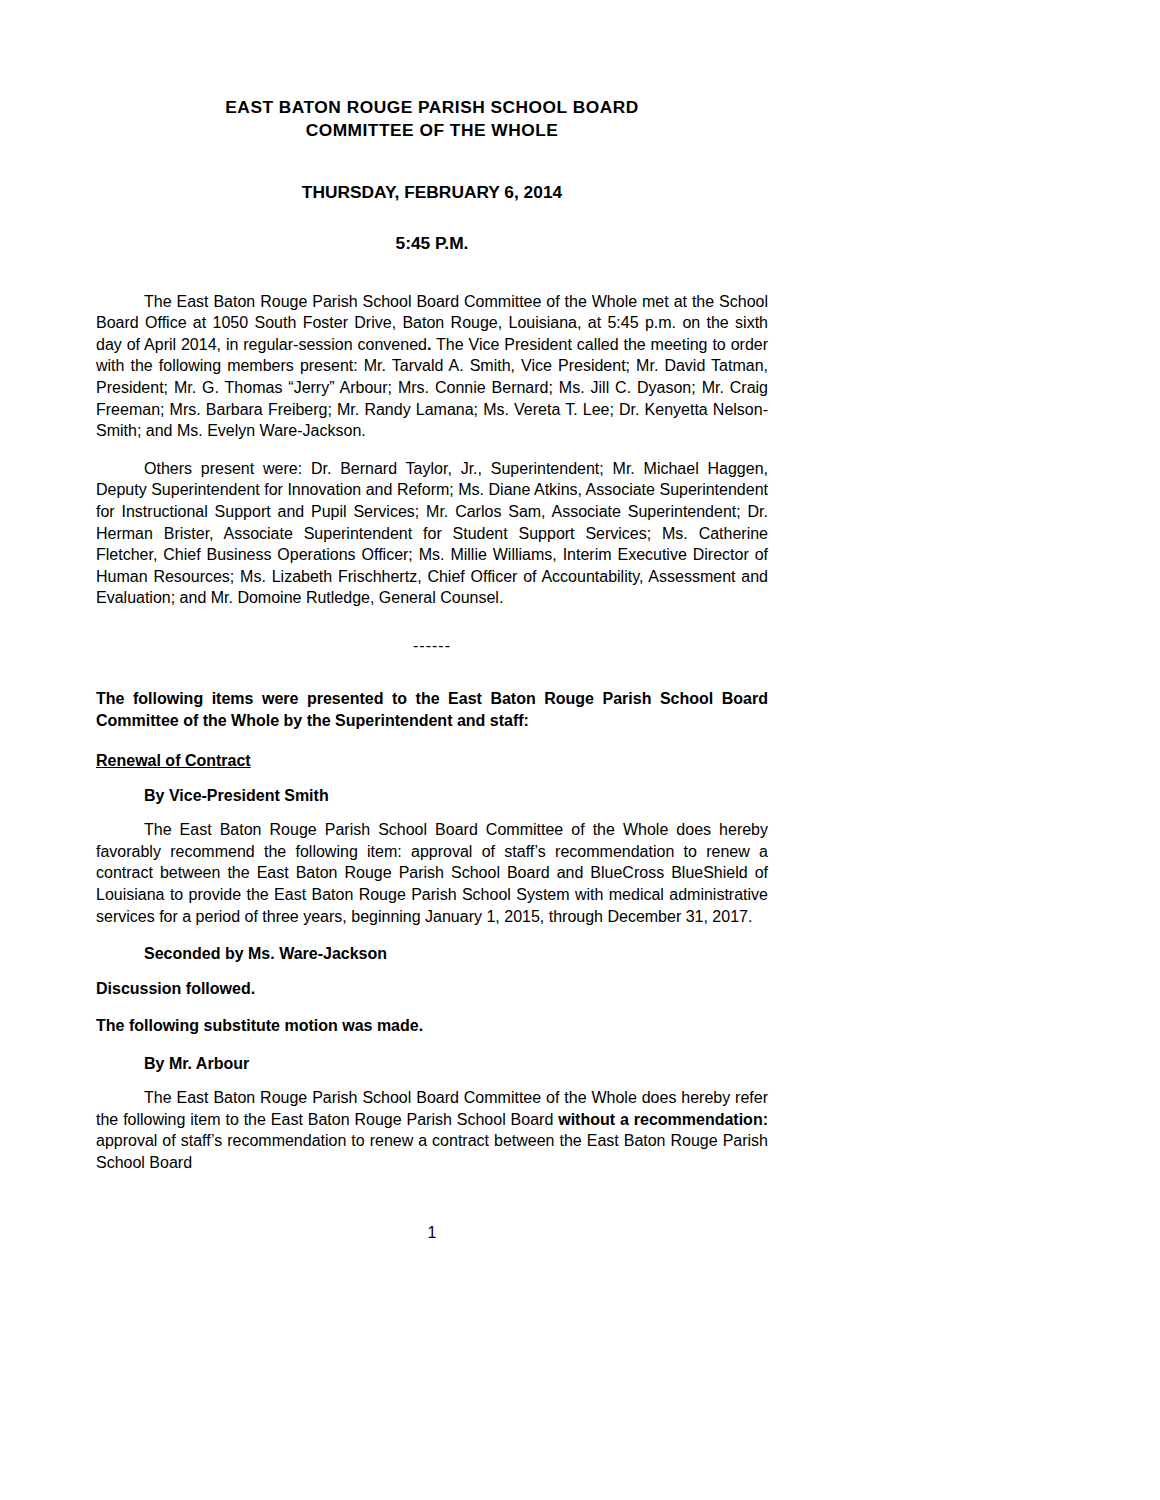EAST BATON ROUGE PARISH SCHOOL BOARD
COMMITTEE OF THE WHOLE
THURSDAY, FEBRUARY 6, 2014
5:45 P.M.
The East Baton Rouge Parish School Board Committee of the Whole met at the School Board Office at 1050 South Foster Drive, Baton Rouge, Louisiana, at 5:45 p.m. on the sixth day of April 2014, in regular-session convened. The Vice President called the meeting to order with the following members present: Mr. Tarvald A. Smith, Vice President; Mr. David Tatman, President; Mr. G. Thomas “Jerry” Arbour; Mrs. Connie Bernard; Ms. Jill C. Dyason; Mr. Craig Freeman; Mrs. Barbara Freiberg; Mr. Randy Lamana; Ms. Vereta T. Lee; Dr. Kenyetta Nelson-Smith; and Ms. Evelyn Ware-Jackson.
Others present were: Dr. Bernard Taylor, Jr., Superintendent; Mr. Michael Haggen, Deputy Superintendent for Innovation and Reform; Ms. Diane Atkins, Associate Superintendent for Instructional Support and Pupil Services; Mr. Carlos Sam, Associate Superintendent; Dr. Herman Brister, Associate Superintendent for Student Support Services; Ms. Catherine Fletcher, Chief Business Operations Officer; Ms. Millie Williams, Interim Executive Director of Human Resources; Ms. Lizabeth Frischhertz, Chief Officer of Accountability, Assessment and Evaluation; and Mr. Domoine Rutledge, General Counsel.
------
The following items were presented to the East Baton Rouge Parish School Board Committee of the Whole by the Superintendent and staff:
Renewal of Contract
By Vice-President Smith
The East Baton Rouge Parish School Board Committee of the Whole does hereby favorably recommend the following item: approval of staff’s recommendation to renew a contract between the East Baton Rouge Parish School Board and BlueCross BlueShield of Louisiana to provide the East Baton Rouge Parish School System with medical administrative services for a period of three years, beginning January 1, 2015, through December 31, 2017.
Seconded by Ms. Ware-Jackson
Discussion followed.
The following substitute motion was made.
By Mr. Arbour
The East Baton Rouge Parish School Board Committee of the Whole does hereby refer the following item to the East Baton Rouge Parish School Board without a recommendation: approval of staff’s recommendation to renew a contract between the East Baton Rouge Parish School Board
1